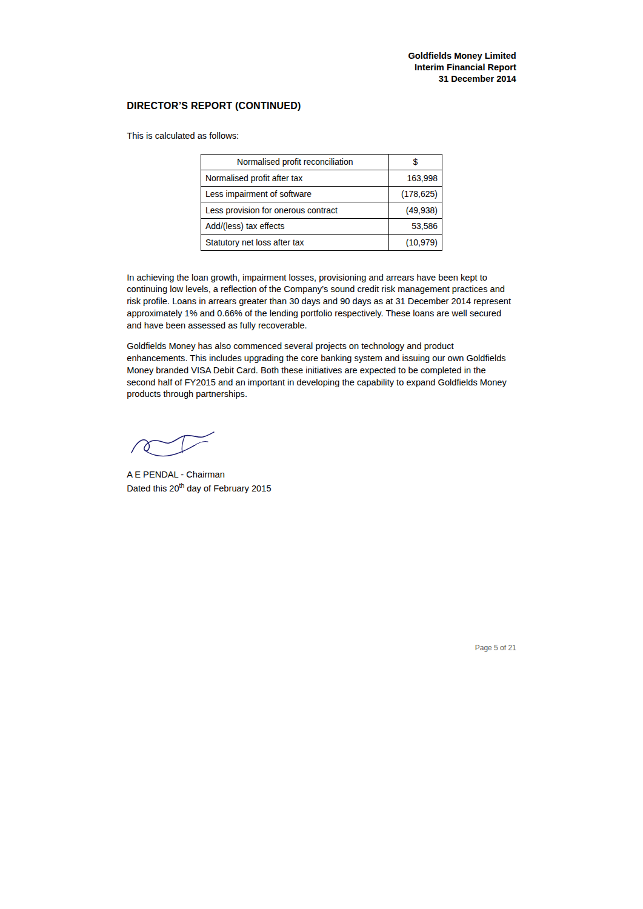Goldfields Money Limited
Interim Financial Report
31 December 2014
DIRECTOR’S REPORT (CONTINUED)
This is calculated as follows:
| Normalised profit reconciliation | $ |
| --- | --- |
| Normalised profit after tax | 163,998 |
| Less impairment of software | (178,625) |
| Less provision for onerous contract | (49,938) |
| Add/(less) tax effects | 53,586 |
| Statutory net loss after tax | (10,979) |
In achieving the loan growth, impairment losses, provisioning and arrears have been kept to continuing low levels, a reflection of the Company’s sound credit risk management practices and risk profile. Loans in arrears greater than 30 days and 90 days as at 31 December 2014 represent approximately 1% and 0.66% of the lending portfolio respectively. These loans are well secured and have been assessed as fully recoverable.
Goldfields Money has also commenced several projects on technology and product enhancements. This includes upgrading the core banking system and issuing our own Goldfields Money branded VISA Debit Card. Both these initiatives are expected to be completed in the second half of FY2015 and an important in developing the capability to expand Goldfields Money products through partnerships.
A E PENDAL - Chairman
Dated this 20th day of February 2015
Page 5 of 21